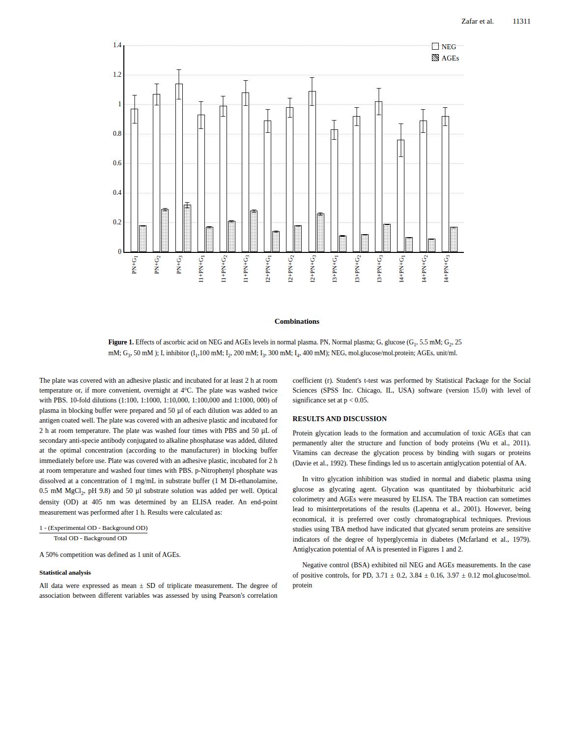Zafar et al. 11311
NEG
AGEs
1.4 1.2 1 0.8 0.6 0.4 0.2 0
PN+G1 PN+G2 PN+G3 I1+PN+G1 I1+PN+G2 I1+PN+G3 I2+PN+G1 I2+PN+G2 I2+PN+G3 I3+PN+G1 I3+PN+G2 I3+PN+G3 I4+PN+G1 I4+PN+G2 I4+PN+G3
Combinations
Figure 1. Effects of ascorbic acid on NEG and AGEs levels in normal plasma. PN, Normal plasma; G, glucose (G1, 5.5 mM; G2, 25 mM; G3, 50 mM ); I, inhibitor (I1,100 mM; I2, 200 mM; I3, 300 mM; I4, 400 mM); NEG, mol.glucose/mol.protein; AGEs, unit/ml.
The plate was covered with an adhesive plastic and incubated for at least 2 h at room temperature or, if more convenient, overnight at 4°C. The plate was washed twice with PBS. 10-fold dilutions (1:100, 1:1000, 1:10,000, 1:100,000 and 1:1000, 000) of plasma in blocking buffer were prepared and 50 µl of each dilution was added to an antigen coated well. The plate was covered with an adhesive plastic and incubated for 2 h at room temperature. The plate was washed four times with PBS and 50 µL of secondary anti-specie antibody conjugated to alkaline phosphatase was added, diluted at the optimal concentration (according to the manufacturer) in blocking buffer immediately before use. Plate was covered with an adhesive plastic, incubated for 2 h at room temperature and washed four times with PBS. p-Nitrophenyl phosphate was dissolved at a concentration of 1 mg/mL in substrate buffer (1 M Di-ethanolamine, 0.5 mM MgCl2, pH 9.8) and 50 µl substrate solution was added per well. Optical density (OD) at 405 nm was determined by an ELISA reader. An end-point measurement was performed after 1 h. Results were calculated as:
1 - (Experimental OD - Background OD) Total OD - Background OD
A 50% competition was defined as 1 unit of AGEs.
Statistical analysis
All data were expressed as mean ± SD of triplicate measurement. The degree of association between different variables was assessed by using Pearson's correlation coefficient (r). Student's t-test was performed by Statistical Package for the Social Sciences (SPSS Inc. Chicago, IL, USA) software (version 15.0) with level of significance set at p < 0.05.
RESULTS AND DISCUSSION
Protein glycation leads to the formation and accumulation of toxic AGEs that can permanently alter the structure and function of body proteins (Wu et al., 2011). Vitamins can decrease the glycation process by binding with sugars or proteins (Davie et al., 1992). These findings led us to ascertain antiglycation potential of AA.
In vitro glycation inhibition was studied in normal and diabetic plasma using glucose as glycating agent. Glycation was quantitated by thiobarbituric acid colorimetry and AGEs were measured by ELISA. The TBA reaction can sometimes lead to misinterpretations of the results (Lapenna et al., 2001). However, being economical, it is preferred over costly chromatographical techniques. Previous studies using TBA method have indicated that glycated serum proteins are sensitive indicators of the degree of hyperglycemia in diabetes (Mcfarland et al., 1979). Antiglycation potential of AA is presented in Figures 1 and 2.
Negative control (BSA) exhibited nil NEG and AGEs measurements. In the case of positive controls, for PD, 3.71 ± 0.2, 3.84 ± 0.16, 3.97 ± 0.12 mol.glucose/mol. protein